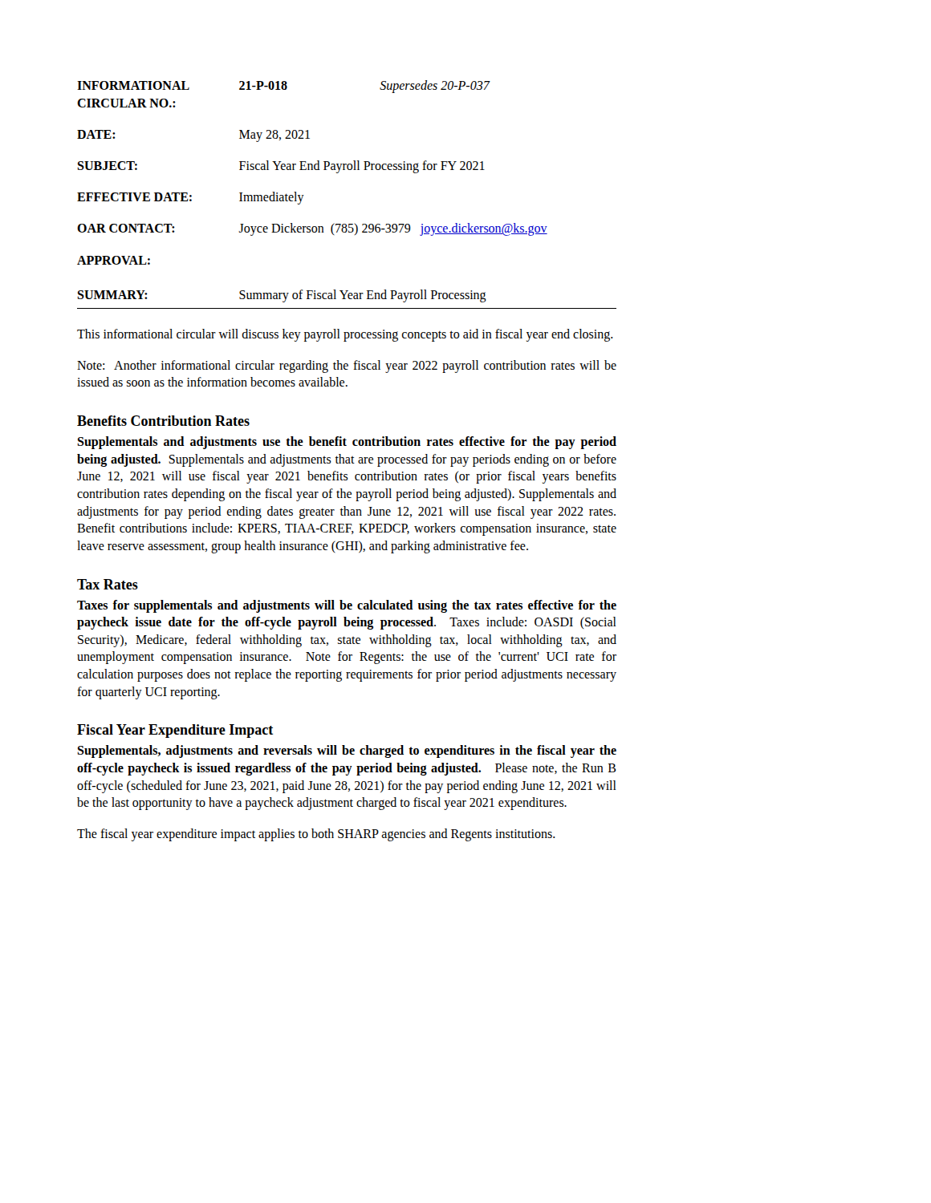INFORMATIONAL CIRCULAR NO.: 21-P-018 Supersedes 20-P-037
DATE: May 28, 2021
SUBJECT: Fiscal Year End Payroll Processing for FY 2021
EFFECTIVE DATE: Immediately
OAR CONTACT: Joyce Dickerson (785) 296-3979 joyce.dickerson@ks.gov
APPROVAL:
SUMMARY: Summary of Fiscal Year End Payroll Processing
This informational circular will discuss key payroll processing concepts to aid in fiscal year end closing.
Note: Another informational circular regarding the fiscal year 2022 payroll contribution rates will be issued as soon as the information becomes available.
Benefits Contribution Rates
Supplementals and adjustments use the benefit contribution rates effective for the pay period being adjusted. Supplementals and adjustments that are processed for pay periods ending on or before June 12, 2021 will use fiscal year 2021 benefits contribution rates (or prior fiscal years benefits contribution rates depending on the fiscal year of the payroll period being adjusted). Supplementals and adjustments for pay period ending dates greater than June 12, 2021 will use fiscal year 2022 rates. Benefit contributions include: KPERS, TIAA-CREF, KPEDCP, workers compensation insurance, state leave reserve assessment, group health insurance (GHI), and parking administrative fee.
Tax Rates
Taxes for supplementals and adjustments will be calculated using the tax rates effective for the paycheck issue date for the off-cycle payroll being processed. Taxes include: OASDI (Social Security), Medicare, federal withholding tax, state withholding tax, local withholding tax, and unemployment compensation insurance. Note for Regents: the use of the 'current' UCI rate for calculation purposes does not replace the reporting requirements for prior period adjustments necessary for quarterly UCI reporting.
Fiscal Year Expenditure Impact
Supplementals, adjustments and reversals will be charged to expenditures in the fiscal year the off-cycle paycheck is issued regardless of the pay period being adjusted. Please note, the Run B off-cycle (scheduled for June 23, 2021, paid June 28, 2021) for the pay period ending June 12, 2021 will be the last opportunity to have a paycheck adjustment charged to fiscal year 2021 expenditures.
The fiscal year expenditure impact applies to both SHARP agencies and Regents institutions.